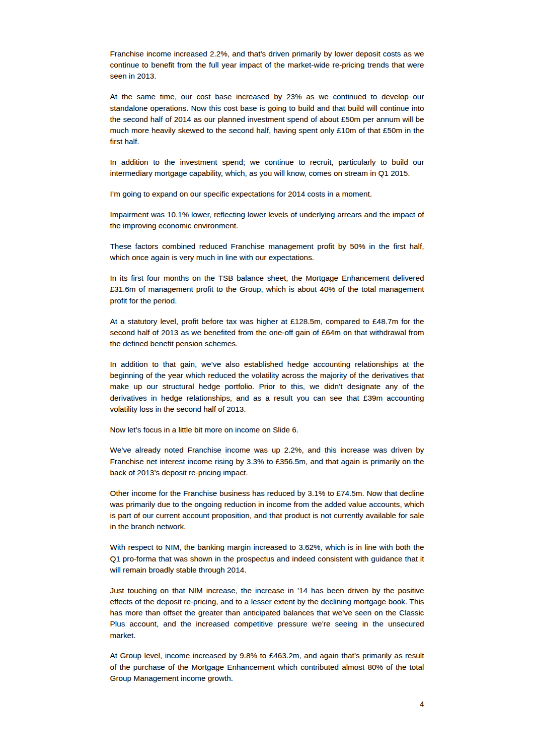Franchise income increased 2.2%, and that’s driven primarily by lower deposit costs as we continue to benefit from the full year impact of the market-wide re-pricing trends that were seen in 2013.
At the same time, our cost base increased by 23% as we continued to develop our standalone operations. Now this cost base is going to build and that build will continue into the second half of 2014 as our planned investment spend of about £50m per annum will be much more heavily skewed to the second half, having spent only £10m of that £50m in the first half.
In addition to the investment spend; we continue to recruit, particularly to build our intermediary mortgage capability, which, as you will know, comes on stream in Q1 2015.
I’m going to expand on our specific expectations for 2014 costs in a moment.
Impairment was 10.1% lower, reflecting lower levels of underlying arrears and the impact of the improving economic environment.
These factors combined reduced Franchise management profit by 50% in the first half, which once again is very much in line with our expectations.
In its first four months on the TSB balance sheet, the Mortgage Enhancement delivered £31.6m of management profit to the Group, which is about 40% of the total management profit for the period.
At a statutory level, profit before tax was higher at £128.5m, compared to £48.7m for the second half of 2013 as we benefited from the one-off gain of £64m on that withdrawal from the defined benefit pension schemes.
In addition to that gain, we’ve also established hedge accounting relationships at the beginning of the year which reduced the volatility across the majority of the derivatives that make up our structural hedge portfolio. Prior to this, we didn’t designate any of the derivatives in hedge relationships, and as a result you can see that £39m accounting volatility loss in the second half of 2013.
Now let’s focus in a little bit more on income on Slide 6.
We’ve already noted Franchise income was up 2.2%, and this increase was driven by Franchise net interest income rising by 3.3% to £356.5m, and that again is primarily on the back of 2013’s deposit re-pricing impact.
Other income for the Franchise business has reduced by 3.1% to £74.5m. Now that decline was primarily due to the ongoing reduction in income from the added value accounts, which is part of our current account proposition, and that product is not currently available for sale in the branch network.
With respect to NIM, the banking margin increased to 3.62%, which is in line with both the Q1 pro-forma that was shown in the prospectus and indeed consistent with guidance that it will remain broadly stable through 2014.
Just touching on that NIM increase, the increase in ’14 has been driven by the positive effects of the deposit re-pricing, and to a lesser extent by the declining mortgage book. This has more than offset the greater than anticipated balances that we’ve seen on the Classic Plus account, and the increased competitive pressure we’re seeing in the unsecured market.
At Group level, income increased by 9.8% to £463.2m, and again that’s primarily as result of the purchase of the Mortgage Enhancement which contributed almost 80% of the total Group Management income growth.
4